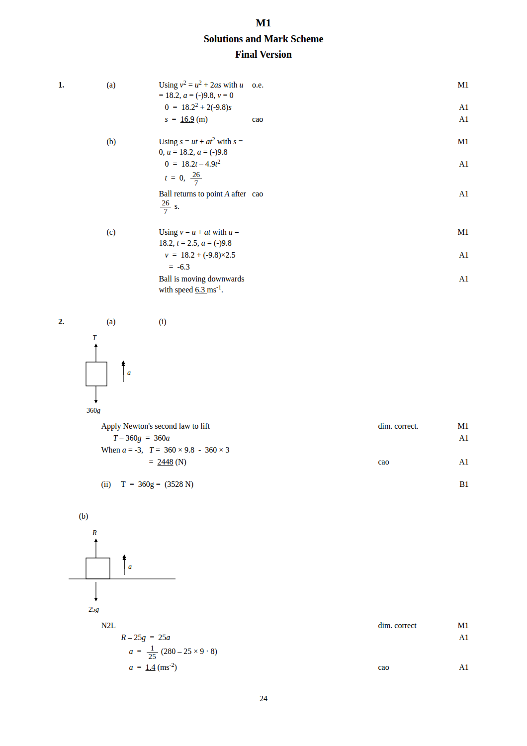M1
Solutions and Mark Scheme
Final Version
| 1. | (a) | Using v 2 = u 2 + 2 as with u = 18.2, a = (-)9.8, v = 0 | o.e. | M1 |
| | | 0 = 18.2 2 + 2(-9.8) s | | A1 |
| | | s = 16.9 (m) | cao | A1 |
| | (b) | Using s = ut + at 2 with s = 0, u = 18.2, a = (-)9.8 | | M1 |
| | | 0 = 18.2 t – 4.9 t 2 | | A1 |
| | | t = 0, 26 7 | | |
| | | Ball returns to point A after 26 7 s. | cao | A1 |
| | (c) | Using v = u + at with u = 18.2, t = 2.5, a = (-)9.8 | | M1 |
| | | v = 18.2 + (-9.8)×2.5 | | A1 |
| | | = -6.3 | | |
| | | Ball is moving downwards with speed 6.3 ms -1 . | | A1 |
| 2. | (a) | (i) | | |
T a 360g
| | | Apply Newton's second law to lift | dim. correct. | M1 |
| | | T – 360 g = 360 a | | A1 |
| | | When a = -3, T = 360 × 9.8 - 360 × 3 | | |
| | | = 2448 (N) | cao | A1 |
| | | (ii) T = 360g = (3528 N) | | B1 |
| | (b) | | | |
R a 25g
| | | N2L | dim. correct | M1 |
| | | R – 25 g = 25 a | | A1 |
| | | a = 1 25 (280 – 25 × 9 · 8) | | |
| | | a = 1.4 (ms -2 ) | cao | A1 |
24